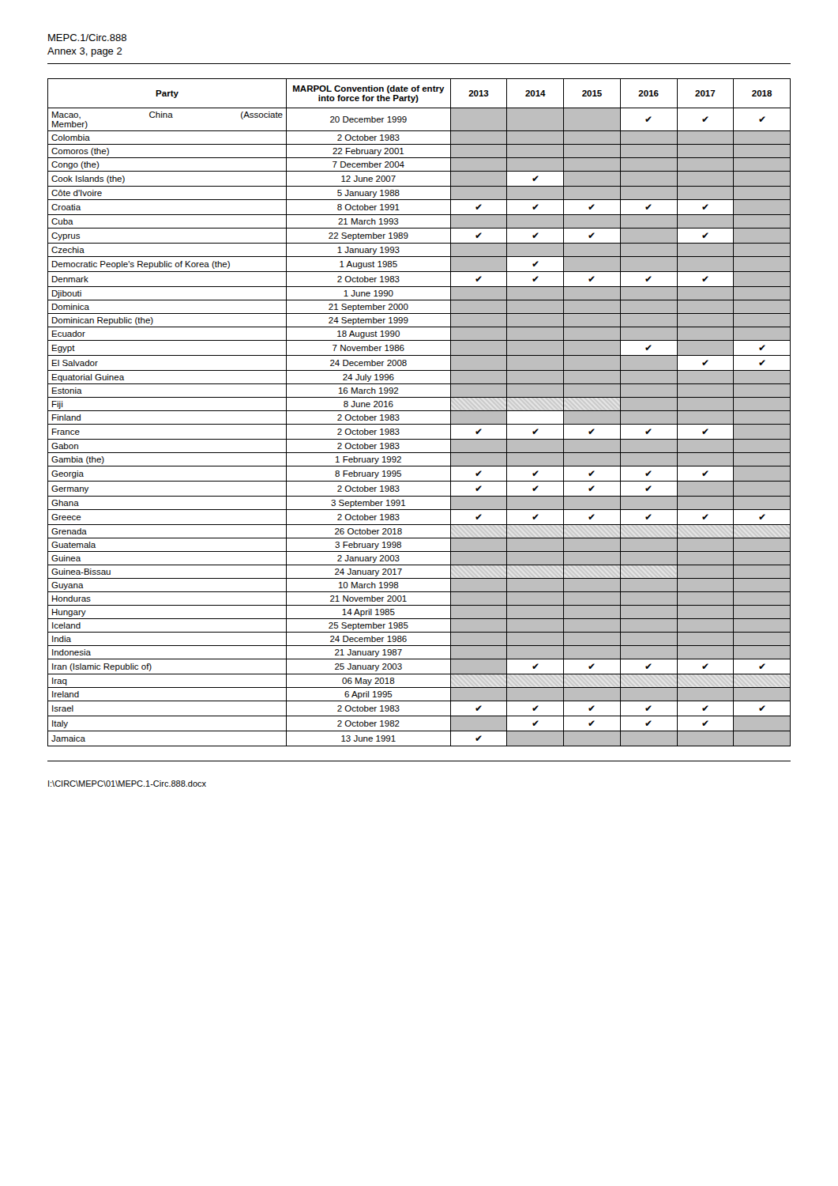MEPC.1/Circ.888
Annex 3, page 2
| Party | MARPOL Convention (date of entry into force for the Party) | 2013 | 2014 | 2015 | 2016 | 2017 | 2018 |
| --- | --- | --- | --- | --- | --- | --- | --- |
| Macao, China (Associate Member) | 20 December 1999 | | | | ✔ | ✔ | ✔ |
| Colombia | 2 October 1983 | | | | | | |
| Comoros (the) | 22 February 2001 | | | | | | |
| Congo (the) | 7 December 2004 | | | | | | |
| Cook Islands (the) | 12 June 2007 | | ✔ | | | | |
| Côte d'Ivoire | 5 January 1988 | | | | | | |
| Croatia | 8 October 1991 | ✔ | ✔ | ✔ | ✔ | ✔ | |
| Cuba | 21 March 1993 | | | | | | |
| Cyprus | 22 September 1989 | ✔ | ✔ | ✔ | | ✔ | |
| Czechia | 1 January 1993 | | | | | | |
| Democratic People's Republic of Korea (the) | 1 August 1985 | | ✔ | | | | |
| Denmark | 2 October 1983 | ✔ | ✔ | ✔ | ✔ | ✔ | |
| Djibouti | 1 June 1990 | | | | | | |
| Dominica | 21 September 2000 | | | | | | |
| Dominican Republic (the) | 24 September 1999 | | | | | | |
| Ecuador | 18 August 1990 | | | | | | |
| Egypt | 7 November 1986 | | | | ✔ | | ✔ |
| El Salvador | 24 December 2008 | | | | | ✔ | ✔ |
| Equatorial Guinea | 24 July 1996 | | | | | | |
| Estonia | 16 March 1992 | | | | | | |
| Fiji | 8 June 2016 | | | | | | |
| Finland | 2 October 1983 | | | | | | |
| France | 2 October 1983 | ✔ | ✔ | ✔ | ✔ | ✔ | |
| Gabon | 2 October 1983 | | | | | | |
| Gambia (the) | 1 February 1992 | | | | | | |
| Georgia | 8 February 1995 | ✔ | ✔ | ✔ | ✔ | ✔ | |
| Germany | 2 October 1983 | ✔ | ✔ | ✔ | ✔ | | |
| Ghana | 3 September 1991 | | | | | | |
| Greece | 2 October 1983 | ✔ | ✔ | ✔ | ✔ | ✔ | ✔ |
| Grenada | 26 October 2018 | | | | | | |
| Guatemala | 3 February 1998 | | | | | | |
| Guinea | 2 January 2003 | | | | | | |
| Guinea-Bissau | 24 January 2017 | | | | | | |
| Guyana | 10 March 1998 | | | | | | |
| Honduras | 21 November 2001 | | | | | | |
| Hungary | 14 April 1985 | | | | | | |
| Iceland | 25 September 1985 | | | | | | |
| India | 24 December 1986 | | | | | | |
| Indonesia | 21 January 1987 | | | | | | |
| Iran (Islamic Republic of) | 25 January 2003 | | ✔ | ✔ | ✔ | ✔ | ✔ |
| Iraq | 06 May 2018 | | | | | | |
| Ireland | 6 April 1995 | | | | | | |
| Israel | 2 October 1983 | ✔ | ✔ | ✔ | ✔ | ✔ | ✔ |
| Italy | 2 October 1982 | | ✔ | ✔ | ✔ | ✔ | |
| Jamaica | 13 June 1991 | ✔ | | | | | |
I:\CIRC\MEPC\01\MEPC.1-Circ.888.docx